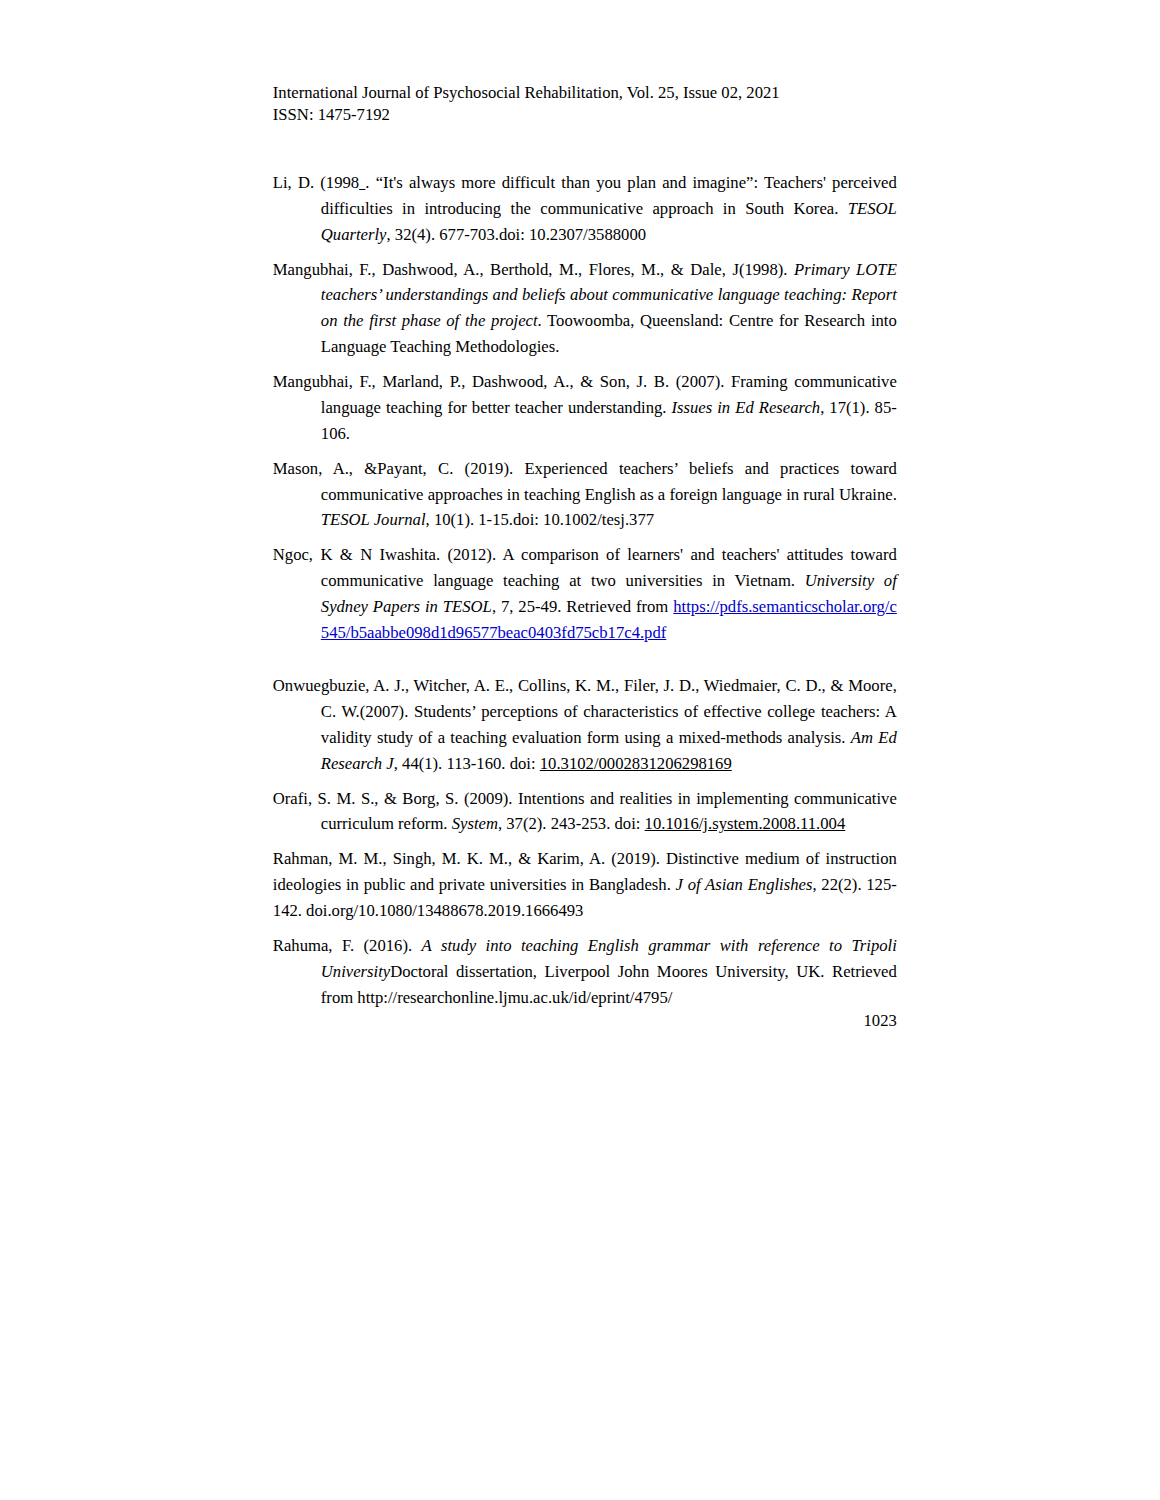International Journal of Psychosocial Rehabilitation, Vol. 25, Issue 02, 2021
ISSN: 1475-7192
Li, D. (1998 . “It's always more difficult than you plan and imagine”: Teachers' perceived difficulties in introducing the communicative approach in South Korea. TESOL Quarterly, 32(4). 677-703.doi: 10.2307/3588000
Mangubhai, F., Dashwood, A., Berthold, M., Flores, M., & Dale, J(1998). Primary LOTE teachers’ understandings and beliefs about communicative language teaching: Report on the first phase of the project. Toowoomba, Queensland: Centre for Research into Language Teaching Methodologies.
Mangubhai, F., Marland, P., Dashwood, A., & Son, J. B. (2007). Framing communicative language teaching for better teacher understanding. Issues in Ed Research, 17(1). 85-106.
Mason, A., &Payant, C. (2019). Experienced teachers’ beliefs and practices toward communicative approaches in teaching English as a foreign language in rural Ukraine. TESOL Journal, 10(1). 1-15.doi: 10.1002/tesj.377
Ngoc, K & N Iwashita. (2012). A comparison of learners' and teachers' attitudes toward communicative language teaching at two universities in Vietnam. University of Sydney Papers in TESOL, 7, 25-49. Retrieved from https://pdfs.semanticscholar.org/c545/b5aabbe098d1d96577beac0403fd75cb17c4.pdf
Onwuegbuzie, A. J., Witcher, A. E., Collins, K. M., Filer, J. D., Wiedmaier, C. D., & Moore, C. W.(2007). Students’ perceptions of characteristics of effective college teachers: A validity study of a teaching evaluation form using a mixed-methods analysis. Am Ed Research J, 44(1). 113-160. doi: 10.3102/0002831206298169
Orafi, S. M. S., & Borg, S. (2009). Intentions and realities in implementing communicative curriculum reform. System, 37(2). 243-253. doi: 10.1016/j.system.2008.11.004
Rahman, M. M., Singh, M. K. M., & Karim, A. (2019). Distinctive medium of instruction ideologies in public and private universities in Bangladesh. J of Asian Englishes, 22(2). 125-142. doi.org/10.1080/13488678.2019.1666493
Rahuma, F. (2016). A study into teaching English grammar with reference to Tripoli University Doctoral dissertation, Liverpool John Moores University, UK. Retrieved from http://researchonline.ljmu.ac.uk/id/eprint/4795/
1023